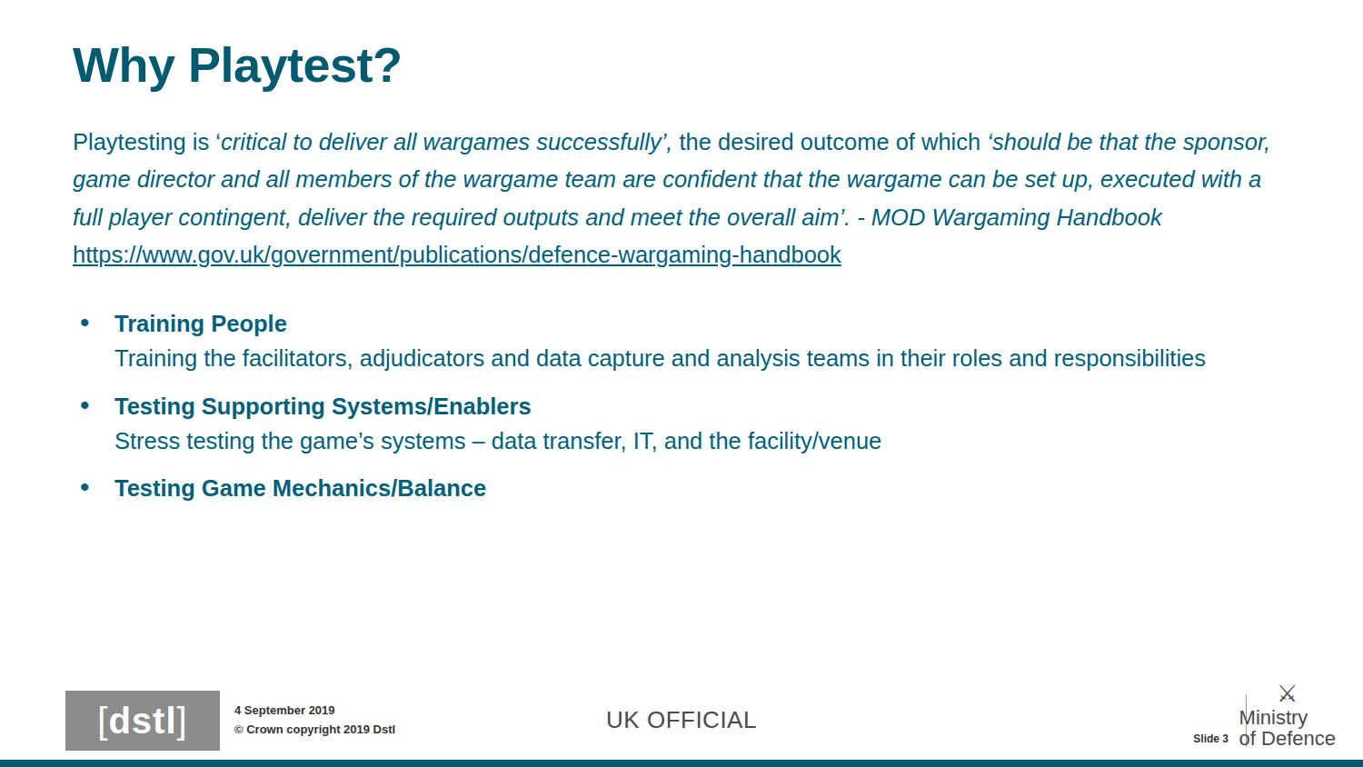Why Playtest?
Playtesting is ‘critical to deliver all wargames successfully’, the desired outcome of which ‘should be that the sponsor, game director and all members of the wargame team are confident that the wargame can be set up, executed with a full player contingent, deliver the required outputs and meet the overall aim’. - MOD Wargaming Handbook
https://www.gov.uk/government/publications/defence-wargaming-handbook
Training People Training the facilitators, adjudicators and data capture and analysis teams in their roles and responsibilities
Testing Supporting Systems/Enablers Stress testing the game’s systems – data transfer, IT, and the facility/venue
Testing Game Mechanics/Balance
[dstl]
4 September 2019
© Crown copyright 2019 Dstl
UK OFFICIAL
Slide 3
⚔
Ministry
of Defence